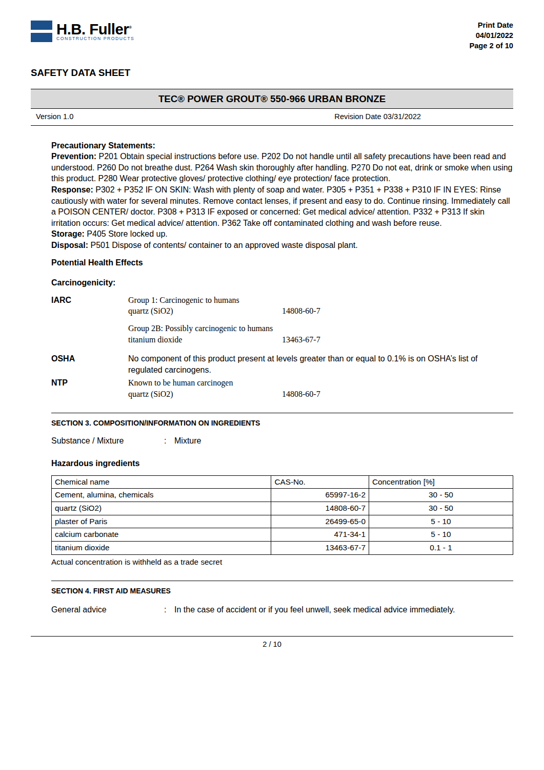H.B. Fuller®
CONSTRUCTION PRODUCTS
Print Date
04/01/2022
Page 2 of 10
SAFETY DATA SHEET
TEC® POWER GROUT® 550-966 URBAN BRONZE
Version 1.0 Revision Date 03/31/2022
Precautionary Statements:
Prevention: P201 Obtain special instructions before use. P202 Do not handle until all safety precautions have been read and understood. P260 Do not breathe dust. P264 Wash skin thoroughly after handling. P270 Do not eat, drink or smoke when using this product. P280 Wear protective gloves/ protective clothing/ eye protection/ face protection.
Response: P302 + P352 IF ON SKIN: Wash with plenty of soap and water. P305 + P351 + P338 + P310 IF IN EYES: Rinse cautiously with water for several minutes. Remove contact lenses, if present and easy to do. Continue rinsing. Immediately call a POISON CENTER/ doctor. P308 + P313 IF exposed or concerned: Get medical advice/ attention. P332 + P313 If skin irritation occurs: Get medical advice/ attention. P362 Take off contaminated clothing and wash before reuse.
Storage: P405 Store locked up.
Disposal: P501 Dispose of contents/ container to an approved waste disposal plant.
Potential Health Effects
Carcinogenicity:
IARC
Group 1: Carcinogenic to humans
quartz (SiO2) 14808-60-7
Group 2B: Possibly carcinogenic to humans
titanium dioxide 13463-67-7
OSHA
No component of this product present at levels greater than or equal to 0.1% is on OSHA’s list of regulated carcinogens.
NTP
Known to be human carcinogen
quartz (SiO2) 14808-60-7
SECTION 3. COMPOSITION/INFORMATION ON INGREDIENTS
Substance / Mixture : Mixture
Hazardous ingredients
| Chemical name | CAS-No. | Concentration [%] |
| --- | --- | --- |
| Cement, alumina, chemicals | 65997-16-2 | 30 - 50 |
| quartz (SiO2) | 14808-60-7 | 30 - 50 |
| plaster of Paris | 26499-65-0 | 5 - 10 |
| calcium carbonate | 471-34-1 | 5 - 10 |
| titanium dioxide | 13463-67-7 | 0.1 - 1 |
Actual concentration is withheld as a trade secret
SECTION 4. FIRST AID MEASURES
General advice : In the case of accident or if you feel unwell, seek medical advice immediately.
2 / 10